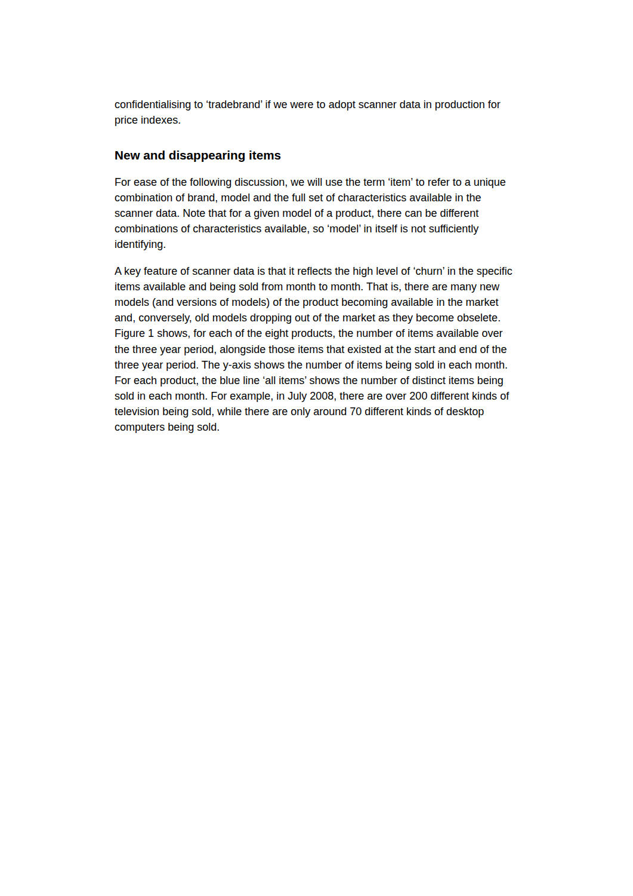confidentialising to ‘tradebrand’ if we were to adopt scanner data in production for price indexes.
New and disappearing items
For ease of the following discussion, we will use the term ‘item’ to refer to a unique combination of brand, model and the full set of characteristics available in the scanner data. Note that for a given model of a product, there can be different combinations of characteristics available, so ‘model’ in itself is not sufficiently identifying.
A key feature of scanner data is that it reflects the high level of ‘churn’ in the specific items available and being sold from month to month. That is, there are many new models (and versions of models) of the product becoming available in the market and, conversely, old models dropping out of the market as they become obselete. Figure 1 shows, for each of the eight products, the number of items available over the three year period, alongside those items that existed at the start and end of the three year period. The y-axis shows the number of items being sold in each month. For each product, the blue line ‘all items’ shows the number of distinct items being sold in each month. For example, in July 2008, there are over 200 different kinds of television being sold, while there are only around 70 different kinds of desktop computers being sold.